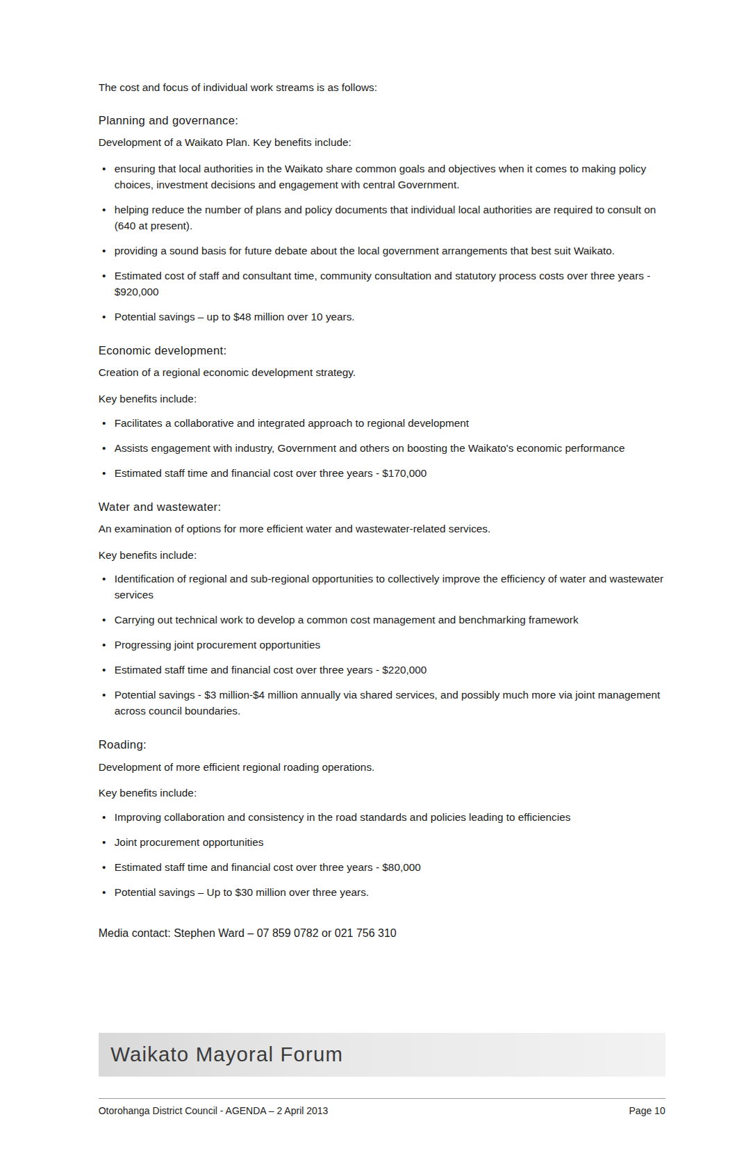The cost and focus of individual work streams is as follows:
Planning and governance:
Development of a Waikato Plan. Key benefits include:
ensuring that local authorities in the Waikato share common goals and objectives when it comes to making policy choices, investment decisions and engagement with central Government.
helping reduce the number of plans and policy documents that individual local authorities are required to consult on (640 at present).
providing a sound basis for future debate about the local government arrangements that best suit Waikato.
Estimated cost of staff and consultant time, community consultation and statutory process costs over three years - $920,000
Potential savings – up to $48 million over 10 years.
Economic development:
Creation of a regional economic development strategy.
Key benefits include:
Facilitates a collaborative and integrated approach to regional development
Assists engagement with industry, Government and others on boosting the Waikato's economic performance
Estimated staff time and financial cost over three years - $170,000
Water and wastewater:
An examination of options for more efficient water and wastewater-related services.
Key benefits include:
Identification of regional and sub-regional opportunities to collectively improve the efficiency of water and wastewater services
Carrying out technical work to develop a common cost management and benchmarking framework
Progressing joint procurement opportunities
Estimated staff time and financial cost over three years - $220,000
Potential savings - $3 million-$4 million annually via shared services, and possibly much more via joint management across council boundaries.
Roading:
Development of more efficient regional roading operations.
Key benefits include:
Improving collaboration and consistency in the road standards and policies leading to efficiencies
Joint procurement opportunities
Estimated staff time and financial cost over three years - $80,000
Potential savings – Up to $30 million over three years.
Media contact: Stephen Ward – 07 859 0782 or 021 756 310
Waikato Mayoral Forum
Otorohanga District Council - AGENDA – 2 April 2013 Page 10